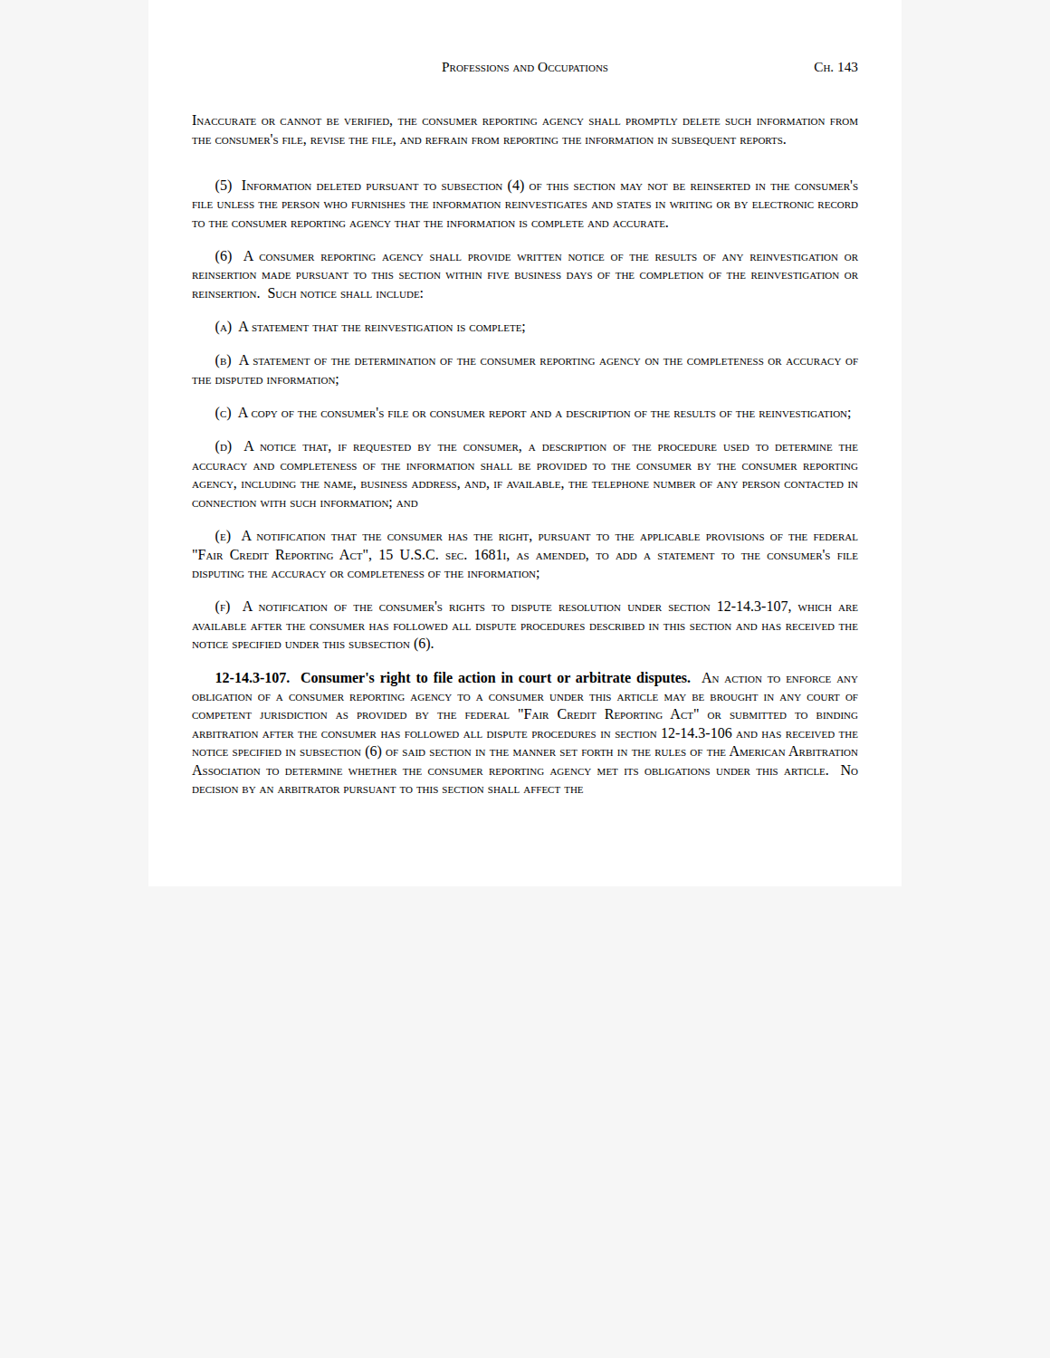Ch. 143 Professions and Occupations Ch. 143
Inaccurate or cannot be verified, the consumer reporting agency shall promptly delete such information from the consumer's file, revise the file, and refrain from reporting the information in subsequent reports.
(5) Information deleted pursuant to subsection (4) of this section may not be reinserted in the consumer's file unless the person who furnishes the information reinvestigates and states in writing or by electronic record to the consumer reporting agency that the information is complete and accurate.
(6) A consumer reporting agency shall provide written notice of the results of any reinvestigation or reinsertion made pursuant to this section within five business days of the completion of the reinvestigation or reinsertion. Such notice shall include:
(a) A statement that the reinvestigation is complete;
(b) A statement of the determination of the consumer reporting agency on the completeness or accuracy of the disputed information;
(c) A copy of the consumer's file or consumer report and a description of the results of the reinvestigation;
(d) A notice that, if requested by the consumer, a description of the procedure used to determine the accuracy and completeness of the information shall be provided to the consumer by the consumer reporting agency, including the name, business address, and, if available, the telephone number of any person contacted in connection with such information; and
(e) A notification that the consumer has the right, pursuant to the applicable provisions of the federal "Fair Credit Reporting Act", 15 U.S.C. sec. 1681i, as amended, to add a statement to the consumer's file disputing the accuracy or completeness of the information;
(f) A notification of the consumer's rights to dispute resolution under section 12-14.3-107, which are available after the consumer has followed all dispute procedures described in this section and has received the notice specified under this subsection (6).
12-14.3-107. Consumer's right to file action in court or arbitrate disputes. An action to enforce any obligation of a consumer reporting agency to a consumer under this article may be brought in any court of competent jurisdiction as provided by the federal "Fair Credit Reporting Act" or submitted to binding arbitration after the consumer has followed all dispute procedures in section 12-14.3-106 and has received the notice specified in subsection (6) of said section in the manner set forth in the rules of the American Arbitration Association to determine whether the consumer reporting agency met its obligations under this article. No decision by an arbitrator pursuant to this section shall affect the